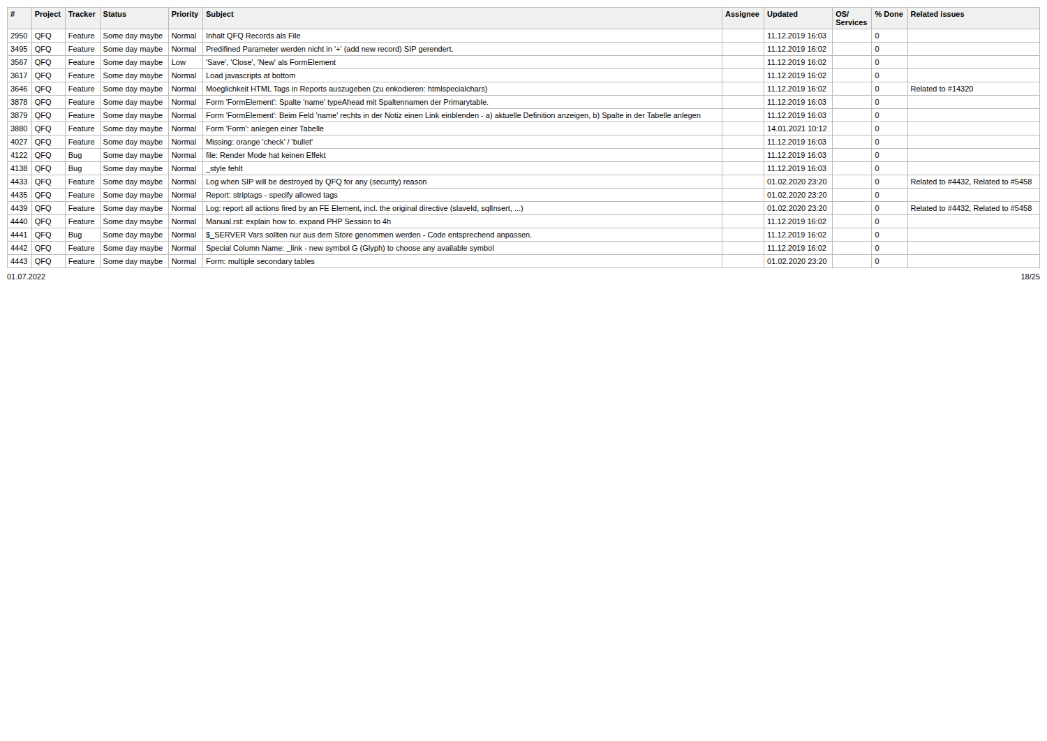| # | Project | Tracker | Status | Priority | Subject | Assignee | Updated | OS/ Services | % Done | Related issues |
| --- | --- | --- | --- | --- | --- | --- | --- | --- | --- | --- |
| 2950 | QFQ | Feature | Some day maybe | Normal | Inhalt QFQ Records als File | | 11.12.2019 16:03 | | 0 | |
| 3495 | QFQ | Feature | Some day maybe | Normal | Predifined Parameter werden nicht in '+' (add new record) SIP gerendert. | | 11.12.2019 16:02 | | 0 | |
| 3567 | QFQ | Feature | Some day maybe | Low | 'Save', 'Close', 'New' als FormElement | | 11.12.2019 16:02 | | 0 | |
| 3617 | QFQ | Feature | Some day maybe | Normal | Load javascripts at bottom | | 11.12.2019 16:02 | | 0 | |
| 3646 | QFQ | Feature | Some day maybe | Normal | Moeglichkeit HTML Tags in Reports auszugeben (zu enkodieren: htmlspecialchars) | | 11.12.2019 16:02 | | 0 | Related to #14320 |
| 3878 | QFQ | Feature | Some day maybe | Normal | Form 'FormElement': Spalte 'name' typeAhead mit Spaltennamen der Primarytable. | | 11.12.2019 16:03 | | 0 | |
| 3879 | QFQ | Feature | Some day maybe | Normal | Form 'FormElement': Beim Feld 'name' rechts in der Notiz einen Link einblenden - a) aktuelle Definition anzeigen, b) Spalte in der Tabelle anlegen | | 11.12.2019 16:03 | | 0 | |
| 3880 | QFQ | Feature | Some day maybe | Normal | Form 'Form': anlegen einer Tabelle | | 14.01.2021 10:12 | | 0 | |
| 4027 | QFQ | Feature | Some day maybe | Normal | Missing: orange 'check' / 'bullet' | | 11.12.2019 16:03 | | 0 | |
| 4122 | QFQ | Bug | Some day maybe | Normal | file: Render Mode hat keinen Effekt | | 11.12.2019 16:03 | | 0 | |
| 4138 | QFQ | Bug | Some day maybe | Normal | _style fehlt | | 11.12.2019 16:03 | | 0 | |
| 4433 | QFQ | Feature | Some day maybe | Normal | Log when SIP will be destroyed by QFQ for any (security) reason | | 01.02.2020 23:20 | | 0 | Related to #4432, Related to #5458 |
| 4435 | QFQ | Feature | Some day maybe | Normal | Report: striptags - specify allowed tags | | 01.02.2020 23:20 | | 0 | |
| 4439 | QFQ | Feature | Some day maybe | Normal | Log: report all actions fired by an FE Element, incl. the original directive (slaveId, sqlInsert, ...) | | 01.02.2020 23:20 | | 0 | Related to #4432, Related to #5458 |
| 4440 | QFQ | Feature | Some day maybe | Normal | Manual.rst: explain how to. expand PHP Session to 4h | | 11.12.2019 16:02 | | 0 | |
| 4441 | QFQ | Bug | Some day maybe | Normal | $_SERVER Vars sollten nur aus dem Store genommen werden - Code entsprechend anpassen. | | 11.12.2019 16:02 | | 0 | |
| 4442 | QFQ | Feature | Some day maybe | Normal | Special Column Name: _link - new symbol G (Glyph) to choose any available symbol | | 11.12.2019 16:02 | | 0 | |
| 4443 | QFQ | Feature | Some day maybe | Normal | Form: multiple secondary tables | | 01.02.2020 23:20 | | 0 | |
01.07.2022 18/25